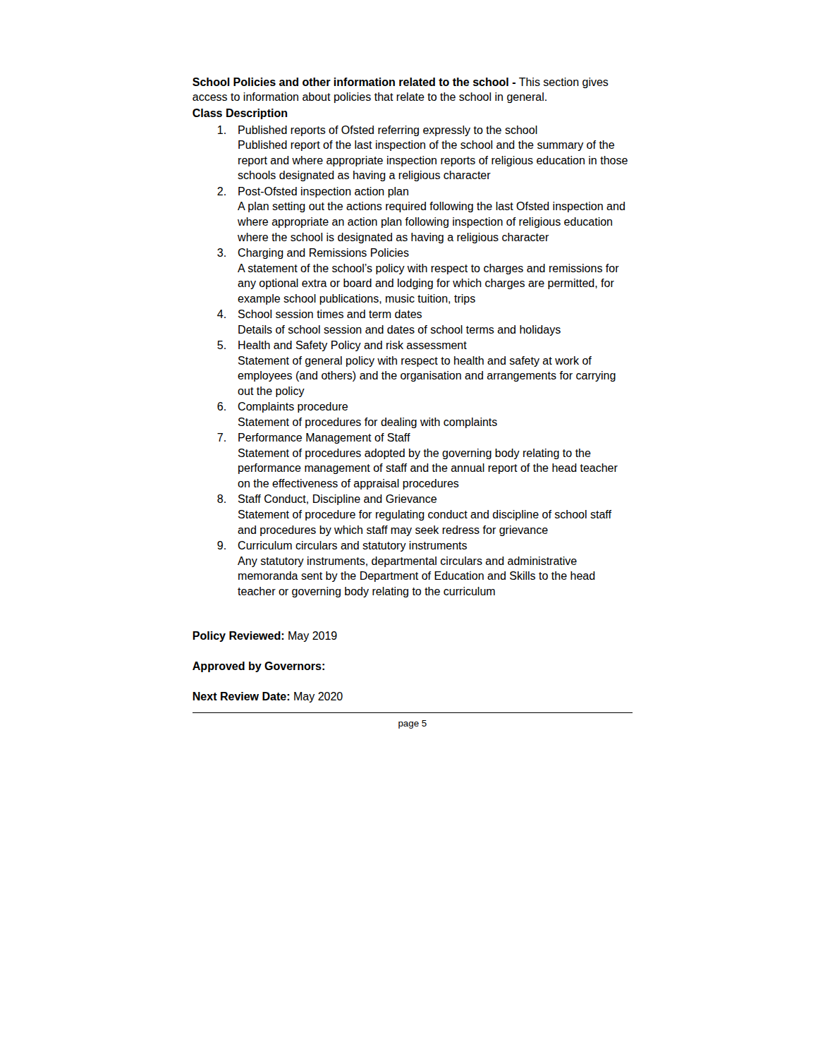School Policies and other information related to the school - This section gives access to information about policies that relate to the school in general.
Class Description
Published reports of Ofsted referring expressly to the school Published report of the last inspection of the school and the summary of the report and where appropriate inspection reports of religious education in those schools designated as having a religious character
Post-Ofsted inspection action plan A plan setting out the actions required following the last Ofsted inspection and where appropriate an action plan following inspection of religious education where the school is designated as having a religious character
Charging and Remissions Policies A statement of the school’s policy with respect to charges and remissions for any optional extra or board and lodging for which charges are permitted, for example school publications, music tuition, trips
School session times and term dates Details of school session and dates of school terms and holidays
Health and Safety Policy and risk assessment Statement of general policy with respect to health and safety at work of employees (and others) and the organisation and arrangements for carrying out the policy
Complaints procedure Statement of procedures for dealing with complaints
Performance Management of Staff Statement of procedures adopted by the governing body relating to the performance management of staff and the annual report of the head teacher on the effectiveness of appraisal procedures
Staff Conduct, Discipline and Grievance Statement of procedure for regulating conduct and discipline of school staff and procedures by which staff may seek redress for grievance
Curriculum circulars and statutory instruments Any statutory instruments, departmental circulars and administrative memoranda sent by the Department of Education and Skills to the head teacher or governing body relating to the curriculum
Policy Reviewed: May 2019
Approved by Governors:
Next Review Date: May 2020
page 5